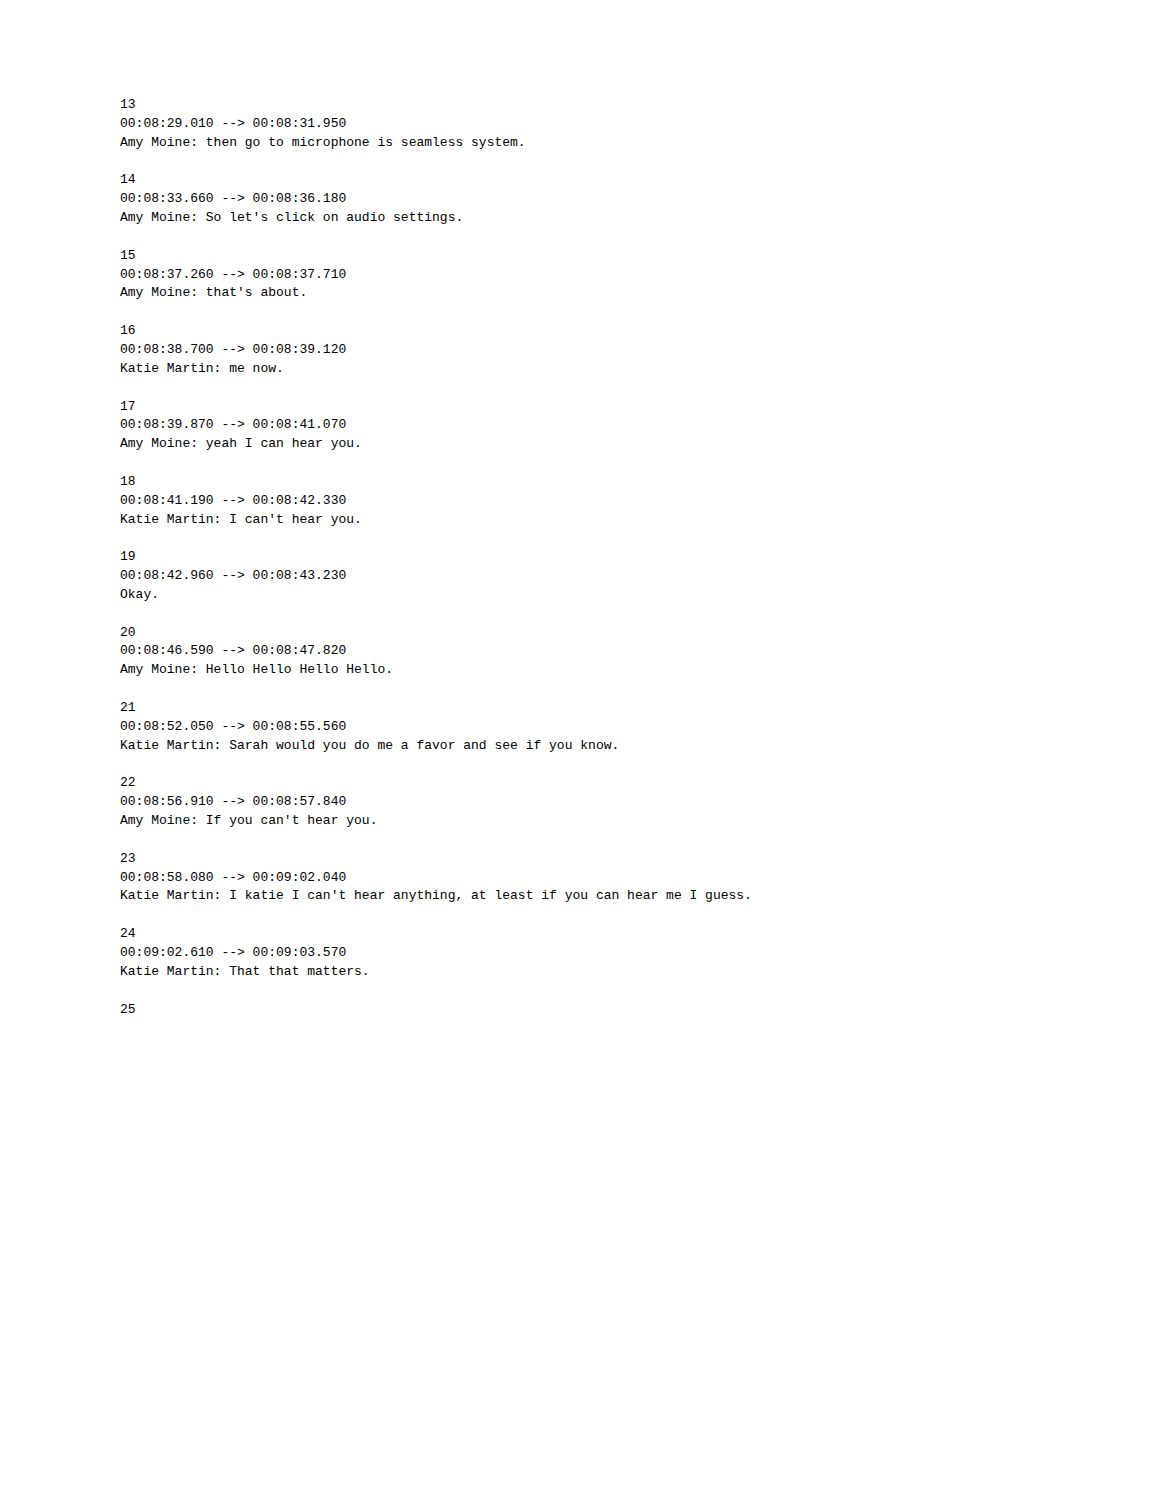13
00:08:29.010 --> 00:08:31.950
Amy Moine: then go to microphone is seamless system.
14
00:08:33.660 --> 00:08:36.180
Amy Moine: So let's click on audio settings.
15
00:08:37.260 --> 00:08:37.710
Amy Moine: that's about.
16
00:08:38.700 --> 00:08:39.120
Katie Martin: me now.
17
00:08:39.870 --> 00:08:41.070
Amy Moine: yeah I can hear you.
18
00:08:41.190 --> 00:08:42.330
Katie Martin: I can't hear you.
19
00:08:42.960 --> 00:08:43.230
Okay.
20
00:08:46.590 --> 00:08:47.820
Amy Moine: Hello Hello Hello Hello.
21
00:08:52.050 --> 00:08:55.560
Katie Martin: Sarah would you do me a favor and see if you know.
22
00:08:56.910 --> 00:08:57.840
Amy Moine: If you can't hear you.
23
00:08:58.080 --> 00:09:02.040
Katie Martin: I katie I can't hear anything, at least if you can hear me I guess.
24
00:09:02.610 --> 00:09:03.570
Katie Martin: That that matters.
25